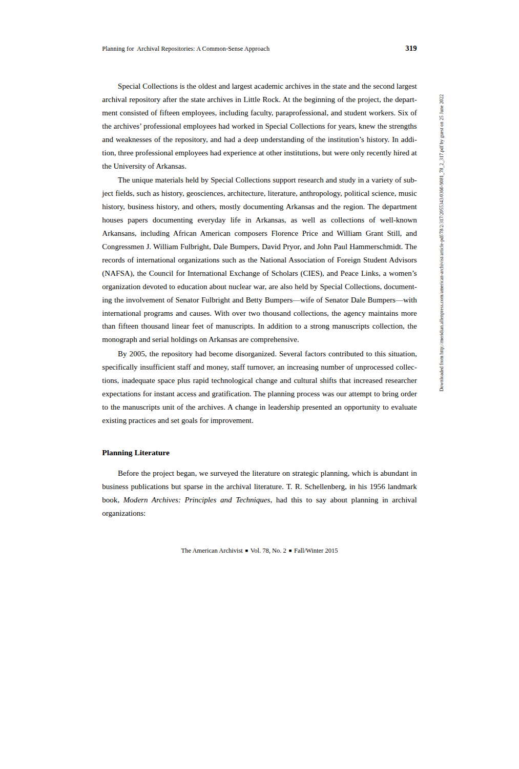Planning for Archival Repositories: A Common-Sense Approach 319
Special Collections is the oldest and largest academic archives in the state and the second largest archival repository after the state archives in Little Rock. At the beginning of the project, the department consisted of fifteen employees, including faculty, paraprofessional, and student workers. Six of the archives’ professional employees had worked in Special Collections for years, knew the strengths and weaknesses of the repository, and had a deep understanding of the institution’s history. In addition, three professional employees had experience at other institutions, but were only recently hired at the University of Arkansas.
The unique materials held by Special Collections support research and study in a variety of subject fields, such as history, geosciences, architecture, literature, anthropology, political science, music history, business history, and others, mostly documenting Arkansas and the region. The department houses papers documenting everyday life in Arkansas, as well as collections of well-known Arkansans, including African American composers Florence Price and William Grant Still, and Congressmen J. William Fulbright, Dale Bumpers, David Pryor, and John Paul Hammerschmidt. The records of international organizations such as the National Association of Foreign Student Advisors (NAFSA), the Council for International Exchange of Scholars (CIES), and Peace Links, a women’s organization devoted to education about nuclear war, are also held by Special Collections, documenting the involvement of Senator Fulbright and Betty Bumpers—wife of Senator Dale Bumpers—with international programs and causes. With over two thousand collections, the agency maintains more than fifteen thousand linear feet of manuscripts. In addition to a strong manuscripts collection, the monograph and serial holdings on Arkansas are comprehensive.
By 2005, the repository had become disorganized. Several factors contributed to this situation, specifically insufficient staff and money, staff turnover, an increasing number of unprocessed collections, inadequate space plus rapid technological change and cultural shifts that increased researcher expectations for instant access and gratification. The planning process was our attempt to bring order to the manuscripts unit of the archives. A change in leadership presented an opportunity to evaluate existing practices and set goals for improvement.
Planning Literature
Before the project began, we surveyed the literature on strategic planning, which is abundant in business publications but sparse in the archival literature. T. R. Schellenberg, in his 1956 landmark book, Modern Archives: Principles and Techniques, had this to say about planning in archival organizations:
The American Archivist ■ Vol. 78, No. 2 ■ Fall/Winter 2015
Downloaded from http://meridian.allenpress.com/american-archivist/article-pdf/78/2/317/2055343/0360-9081_78_2_317.pdf by guest on 25 June 2022